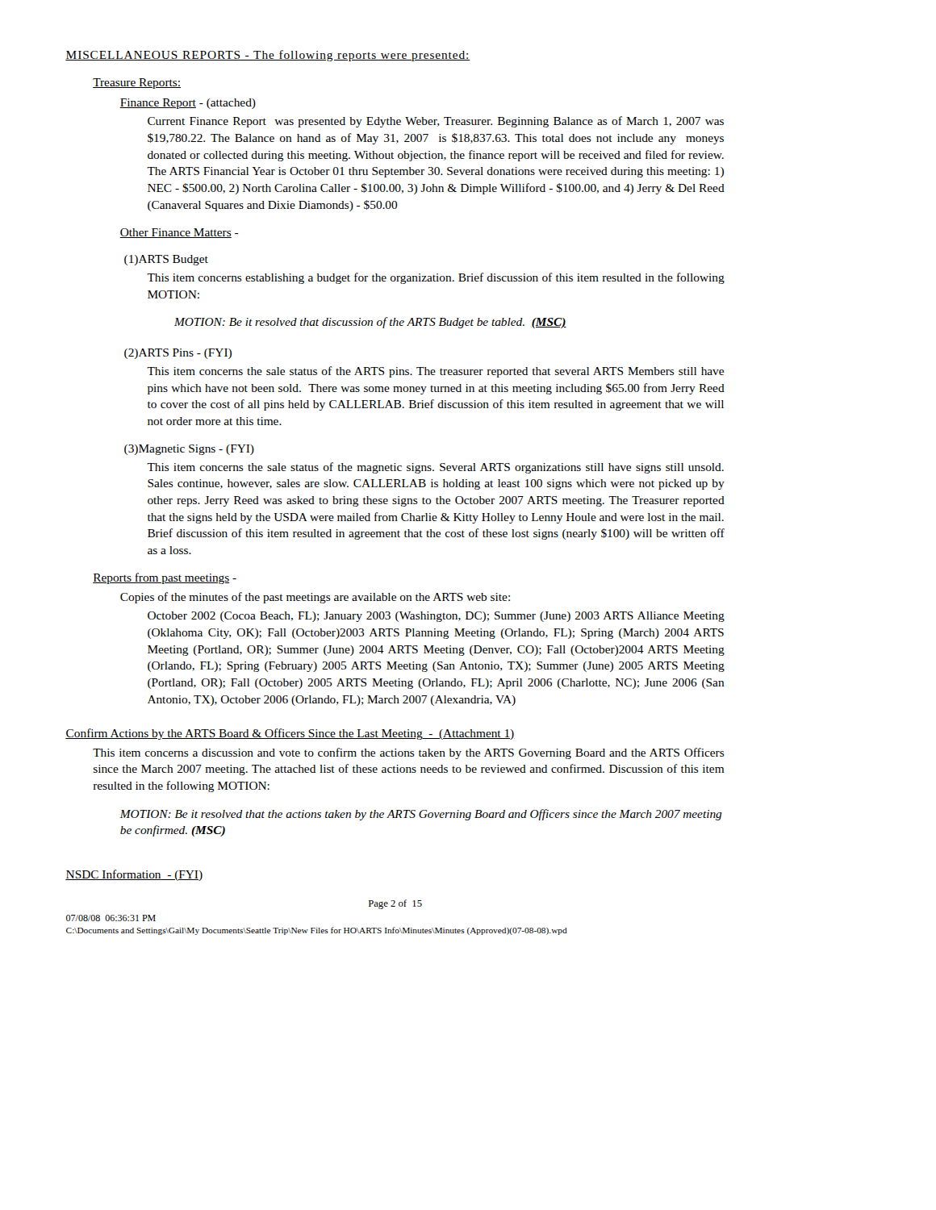MISCELLANEOUS REPORTS - The following reports were presented:
Treasure Reports:
Finance Report - (attached)
Current Finance Report was presented by Edythe Weber, Treasurer. Beginning Balance as of March 1, 2007 was $19,780.22. The Balance on hand as of May 31, 2007 is $18,837.63. This total does not include any moneys donated or collected during this meeting. Without objection, the finance report will be received and filed for review. The ARTS Financial Year is October 01 thru September 30. Several donations were received during this meeting: 1) NEC - $500.00, 2) North Carolina Caller - $100.00, 3) John & Dimple Williford - $100.00, and 4) Jerry & Del Reed (Canaveral Squares and Dixie Diamonds) - $50.00
Other Finance Matters -
(1)ARTS Budget
This item concerns establishing a budget for the organization. Brief discussion of this item resulted in the following MOTION:
MOTION: Be it resolved that discussion of the ARTS Budget be tabled. (MSC)
(2)ARTS Pins - (FYI)
This item concerns the sale status of the ARTS pins. The treasurer reported that several ARTS Members still have pins which have not been sold. There was some money turned in at this meeting including $65.00 from Jerry Reed to cover the cost of all pins held by CALLERLAB. Brief discussion of this item resulted in agreement that we will not order more at this time.
(3)Magnetic Signs - (FYI)
This item concerns the sale status of the magnetic signs. Several ARTS organizations still have signs still unsold. Sales continue, however, sales are slow. CALLERLAB is holding at least 100 signs which were not picked up by other reps. Jerry Reed was asked to bring these signs to the October 2007 ARTS meeting. The Treasurer reported that the signs held by the USDA were mailed from Charlie & Kitty Holley to Lenny Houle and were lost in the mail. Brief discussion of this item resulted in agreement that the cost of these lost signs (nearly $100) will be written off as a loss.
Reports from past meetings -
Copies of the minutes of the past meetings are available on the ARTS web site:
October 2002 (Cocoa Beach, FL); January 2003 (Washington, DC); Summer (June) 2003 ARTS Alliance Meeting (Oklahoma City, OK); Fall (October)2003 ARTS Planning Meeting (Orlando, FL); Spring (March) 2004 ARTS Meeting (Portland, OR); Summer (June) 2004 ARTS Meeting (Denver, CO); Fall (October)2004 ARTS Meeting (Orlando, FL); Spring (February) 2005 ARTS Meeting (San Antonio, TX); Summer (June) 2005 ARTS Meeting (Portland, OR); Fall (October) 2005 ARTS Meeting (Orlando, FL); April 2006 (Charlotte, NC); June 2006 (San Antonio, TX), October 2006 (Orlando, FL); March 2007 (Alexandria, VA)
Confirm Actions by the ARTS Board & Officers Since the Last Meeting - (Attachment 1)
This item concerns a discussion and vote to confirm the actions taken by the ARTS Governing Board and the ARTS Officers since the March 2007 meeting. The attached list of these actions needs to be reviewed and confirmed. Discussion of this item resulted in the following MOTION:
MOTION: Be it resolved that the actions taken by the ARTS Governing Board and Officers since the March 2007 meeting be confirmed. (MSC)
NSDC Information - (FYI)
Page 2 of 15
07/08/08 06:36:31 PM
C:\Documents and Settings\Gail\My Documents\Seattle Trip\New Files for HO\ARTS Info\Minutes\Minutes (Approved)(07-08-08).wpd